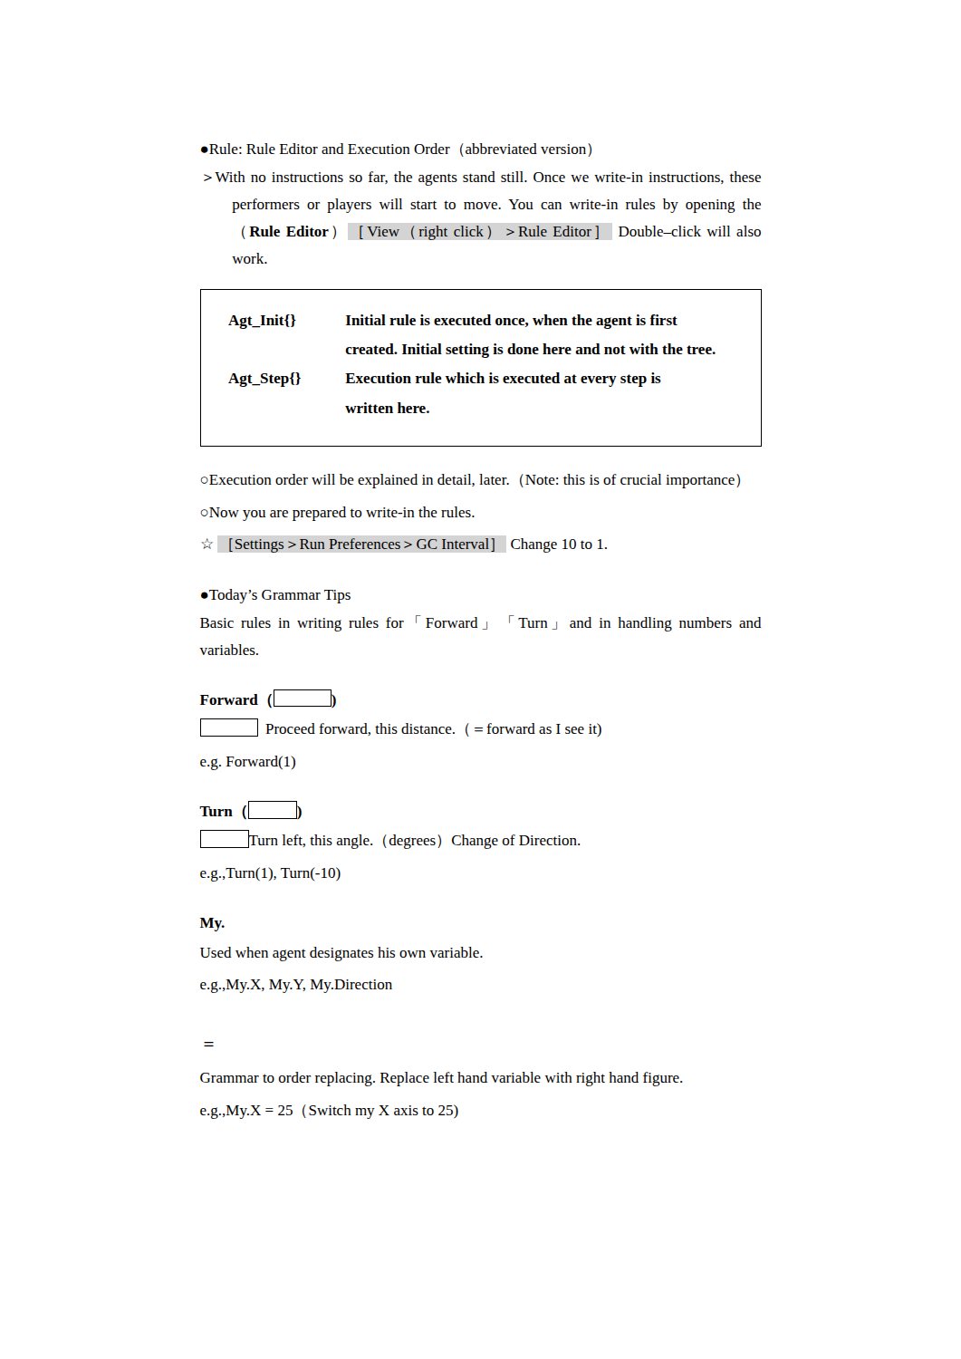●Rule: Rule Editor and Execution Order（abbreviated version）
＞With no instructions so far, the agents stand still. Once we write-in instructions, these performers or players will start to move. You can write-in rules by opening the（Rule Editor）［View（right click）＞Rule Editor］ Double–click will also work.
| Agt_Init{} | Initial rule is executed once, when the agent is first |
| | created. Initial setting is done here and not with the tree. |
| Agt_Step{} | Execution rule which is executed at every step is |
| | written here. |
○Execution order will be explained in detail, later.（Note: this is of crucial importance）
○Now you are prepared to write-in the rules.
☆ ［Settings＞Run Preferences＞GC Interval］ Change 10 to 1.
●Today’s Grammar Tips
Basic rules in writing rules for「Forward」「Turn」and in handling numbers and variables.
Forward（ )
Proceed forward, this distance.（＝forward as I see it)
e.g. Forward(1)
Turn（ )
Turn left, this angle.（degrees）Change of Direction.
e.g.,Turn(1), Turn(-10)
My.
Used when agent designates his own variable.
e.g.,My.X, My.Y, My.Direction
＝
Grammar to order replacing. Replace left hand variable with right hand figure.
e.g.,My.X = 25（Switch my X axis to 25)